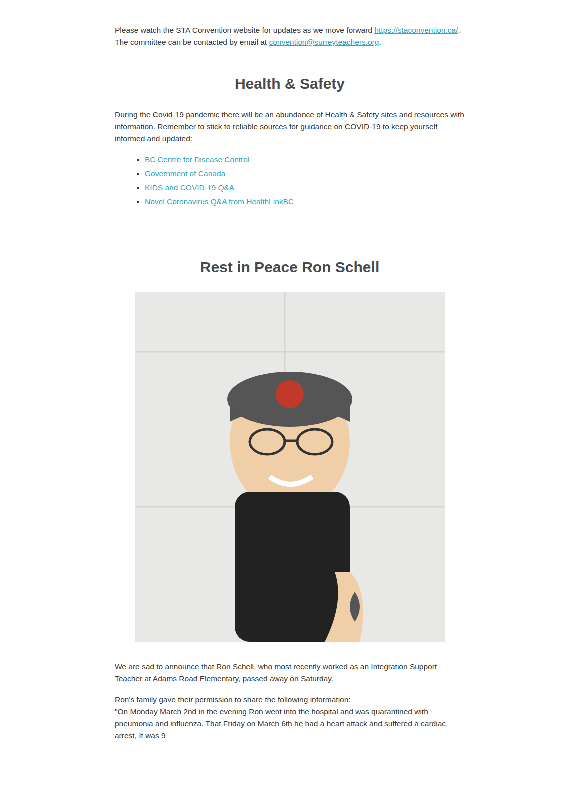Please watch the STA Convention website for updates as we move forward https://staconvention.ca/. The committee can be contacted by email at convention@surreyteachers.org.
Health & Safety
During the Covid-19 pandemic there will be an abundance of Health & Safety sites and resources with information. Remember to stick to reliable sources for guidance on COVID-19 to keep yourself informed and updated:
BC Centre for Disease Control
Government of Canada
KIDS and COVID-19 Q&A
Novel Coronavirus Q&A from HealthLinkBC
Rest in Peace Ron Schell
We are sad to announce that Ron Schell, who most recently worked as an Integration Support Teacher at Adams Road Elementary, passed away on Saturday.
Ron's family gave their permission to share the following information:
"On Monday March 2nd in the evening Ron went into the hospital and was quarantined with pneumonia and influenza. That Friday on March 6th he had a heart attack and suffered a cardiac arrest, It was 9